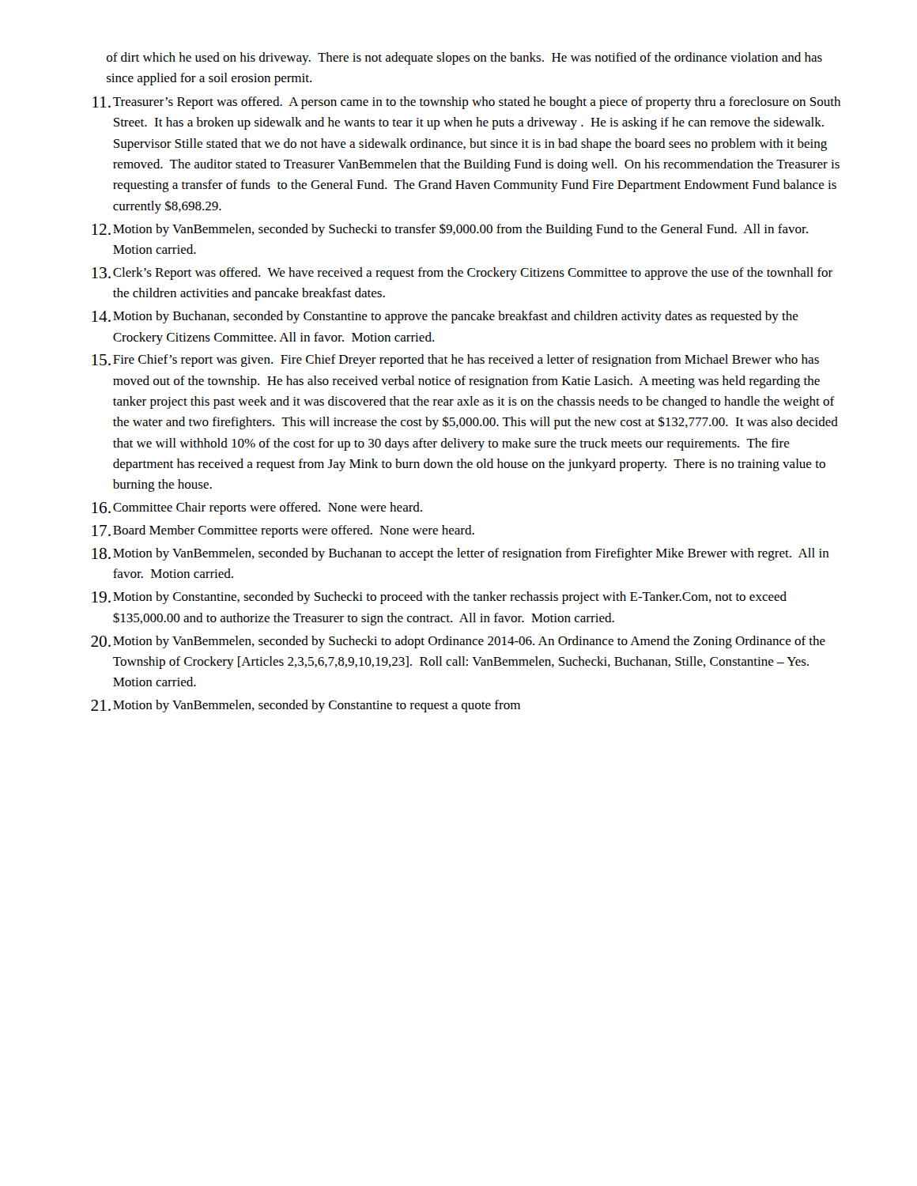of dirt which he used on his driveway. There is not adequate slopes on the banks. He was notified of the ordinance violation and has since applied for a soil erosion permit.
Treasurer’s Report was offered. A person came in to the township who stated he bought a piece of property thru a foreclosure on South Street. It has a broken up sidewalk and he wants to tear it up when he puts a driveway . He is asking if he can remove the sidewalk. Supervisor Stille stated that we do not have a sidewalk ordinance, but since it is in bad shape the board sees no problem with it being removed. The auditor stated to Treasurer VanBemmelen that the Building Fund is doing well. On his recommendation the Treasurer is requesting a transfer of funds to the General Fund. The Grand Haven Community Fund Fire Department Endowment Fund balance is currently $8,698.29.
Motion by VanBemmelen, seconded by Suchecki to transfer $9,000.00 from the Building Fund to the General Fund. All in favor. Motion carried.
Clerk’s Report was offered. We have received a request from the Crockery Citizens Committee to approve the use of the townhall for the children activities and pancake breakfast dates.
Motion by Buchanan, seconded by Constantine to approve the pancake breakfast and children activity dates as requested by the Crockery Citizens Committee. All in favor. Motion carried.
Fire Chief’s report was given. Fire Chief Dreyer reported that he has received a letter of resignation from Michael Brewer who has moved out of the township. He has also received verbal notice of resignation from Katie Lasich. A meeting was held regarding the tanker project this past week and it was discovered that the rear axle as it is on the chassis needs to be changed to handle the weight of the water and two firefighters. This will increase the cost by $5,000.00. This will put the new cost at $132,777.00. It was also decided that we will withhold 10% of the cost for up to 30 days after delivery to make sure the truck meets our requirements. The fire department has received a request from Jay Mink to burn down the old house on the junkyard property. There is no training value to burning the house.
Committee Chair reports were offered. None were heard.
Board Member Committee reports were offered. None were heard.
Motion by VanBemmelen, seconded by Buchanan to accept the letter of resignation from Firefighter Mike Brewer with regret. All in favor. Motion carried.
Motion by Constantine, seconded by Suchecki to proceed with the tanker rechassis project with E-Tanker.Com, not to exceed $135,000.00 and to authorize the Treasurer to sign the contract. All in favor. Motion carried.
Motion by VanBemmelen, seconded by Suchecki to adopt Ordinance 2014-06. An Ordinance to Amend the Zoning Ordinance of the Township of Crockery [Articles 2,3,5,6,7,8,9,10,19,23]. Roll call: VanBemmelen, Suchecki, Buchanan, Stille, Constantine – Yes. Motion carried.
Motion by VanBemmelen, seconded by Constantine to request a quote from